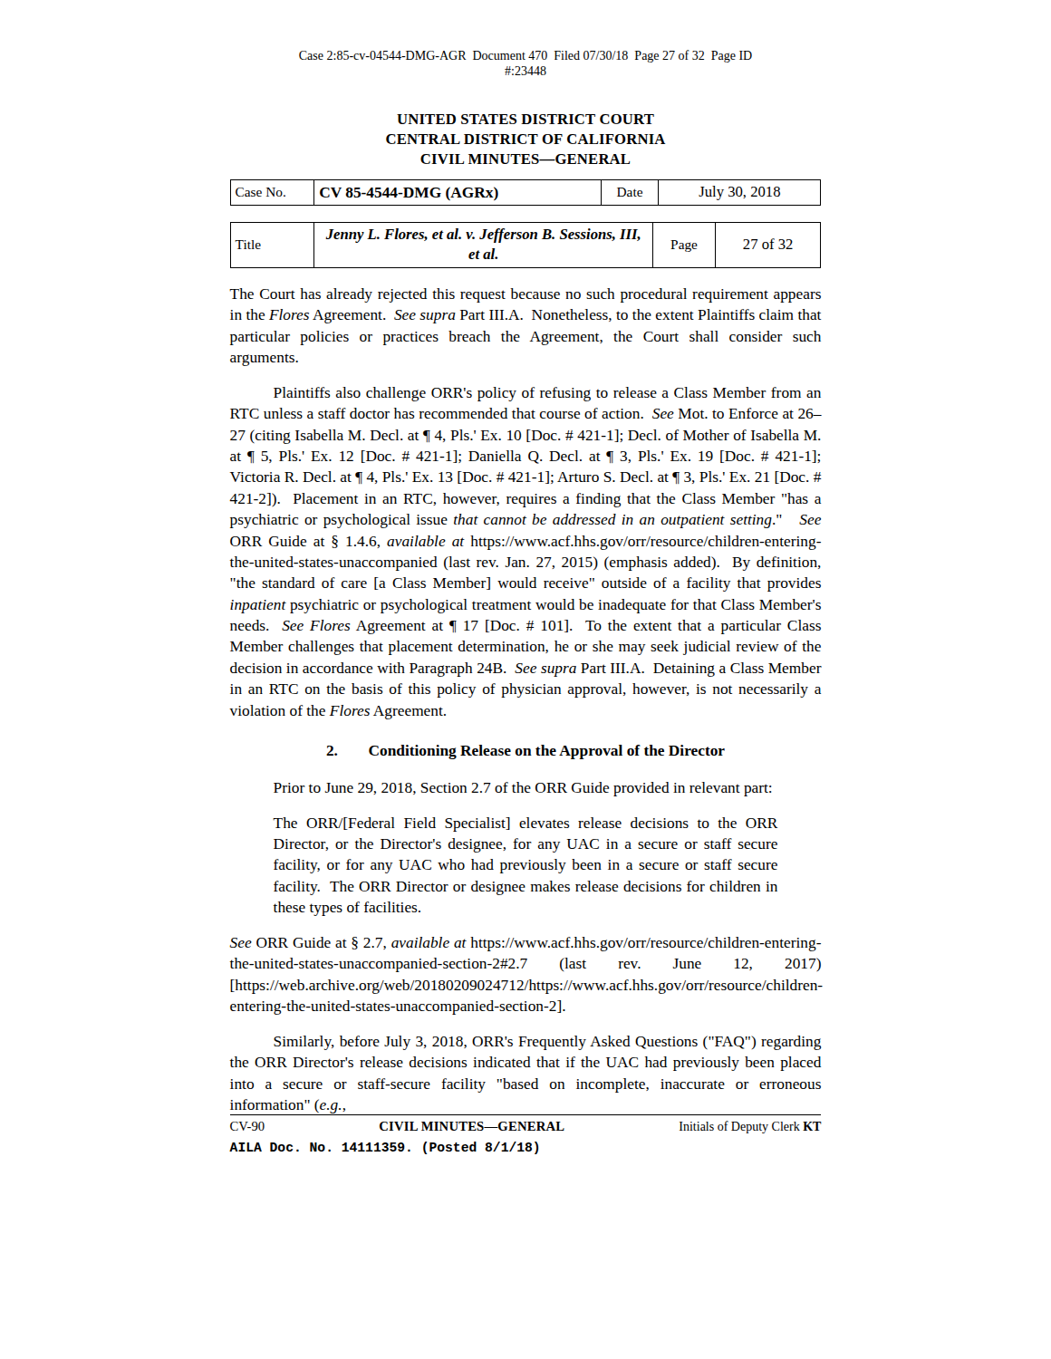Case 2:85-cv-04544-DMG-AGR Document 470 Filed 07/30/18 Page 27 of 32 Page ID
#:23448
UNITED STATES DISTRICT COURT
CENTRAL DISTRICT OF CALIFORNIA
CIVIL MINUTES—GENERAL
| Case No. | CV 85-4544-DMG (AGRx) | Date | July 30, 2018 |
| Title | Jenny L. Flores, et al. v. Jefferson B. Sessions, III, et al. | Page | 27 of 32 |
The Court has already rejected this request because no such procedural requirement appears in the Flores Agreement. See supra Part III.A. Nonetheless, to the extent Plaintiffs claim that particular policies or practices breach the Agreement, the Court shall consider such arguments.
Plaintiffs also challenge ORR's policy of refusing to release a Class Member from an RTC unless a staff doctor has recommended that course of action. See Mot. to Enforce at 26–27 (citing Isabella M. Decl. at ¶ 4, Pls.' Ex. 10 [Doc. # 421-1]; Decl. of Mother of Isabella M. at ¶ 5, Pls.' Ex. 12 [Doc. # 421-1]; Daniella Q. Decl. at ¶ 3, Pls.' Ex. 19 [Doc. # 421-1]; Victoria R. Decl. at ¶ 4, Pls.' Ex. 13 [Doc. # 421-1]; Arturo S. Decl. at ¶ 3, Pls.' Ex. 21 [Doc. # 421-2]). Placement in an RTC, however, requires a finding that the Class Member "has a psychiatric or psychological issue that cannot be addressed in an outpatient setting." See ORR Guide at § 1.4.6, available at https://www.acf.hhs.gov/orr/resource/children-entering-the-united-states-unaccompanied (last rev. Jan. 27, 2015) (emphasis added). By definition, "the standard of care [a Class Member] would receive" outside of a facility that provides inpatient psychiatric or psychological treatment would be inadequate for that Class Member's needs. See Flores Agreement at ¶ 17 [Doc. # 101]. To the extent that a particular Class Member challenges that placement determination, he or she may seek judicial review of the decision in accordance with Paragraph 24B. See supra Part III.A. Detaining a Class Member in an RTC on the basis of this policy of physician approval, however, is not necessarily a violation of the Flores Agreement.
2. Conditioning Release on the Approval of the Director
Prior to June 29, 2018, Section 2.7 of the ORR Guide provided in relevant part:
The ORR/[Federal Field Specialist] elevates release decisions to the ORR Director, or the Director's designee, for any UAC in a secure or staff secure facility, or for any UAC who had previously been in a secure or staff secure facility. The ORR Director or designee makes release decisions for children in these types of facilities.
See ORR Guide at § 2.7, available at https://www.acf.hhs.gov/orr/resource/children-entering-the-united-states-unaccompanied-section-2#2.7 (last rev. June 12, 2017) [https://web.archive.org/web/20180209024712/https://www.acf.hhs.gov/orr/resource/children-entering-the-united-states-unaccompanied-section-2].
Similarly, before July 3, 2018, ORR's Frequently Asked Questions ("FAQ") regarding the ORR Director's release decisions indicated that if the UAC had previously been placed into a secure or staff-secure facility "based on incomplete, inaccurate or erroneous information" (e.g.,
CV-90 CIVIL MINUTES—GENERAL Initials of Deputy Clerk KT
AILA Doc. No. 14111359. (Posted 8/1/18)